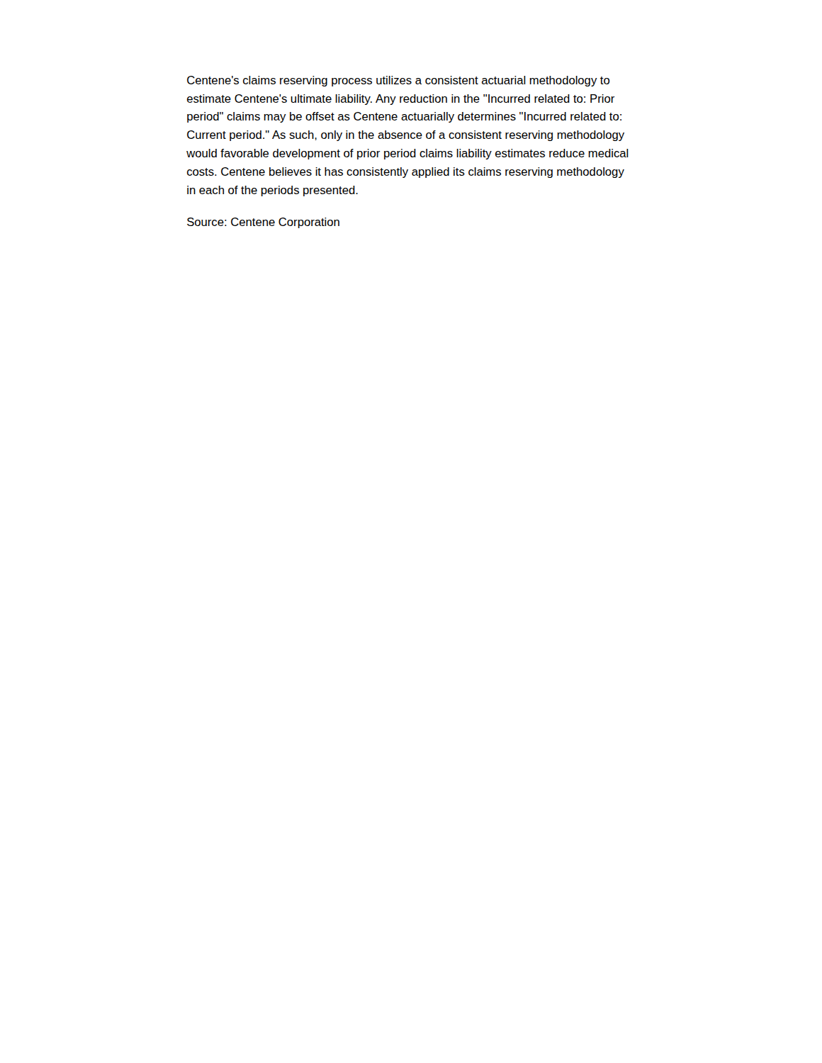Centene's claims reserving process utilizes a consistent actuarial methodology to estimate Centene's ultimate liability. Any reduction in the "Incurred related to: Prior period" claims may be offset as Centene actuarially determines "Incurred related to: Current period." As such, only in the absence of a consistent reserving methodology would favorable development of prior period claims liability estimates reduce medical costs. Centene believes it has consistently applied its claims reserving methodology in each of the periods presented.
Source: Centene Corporation